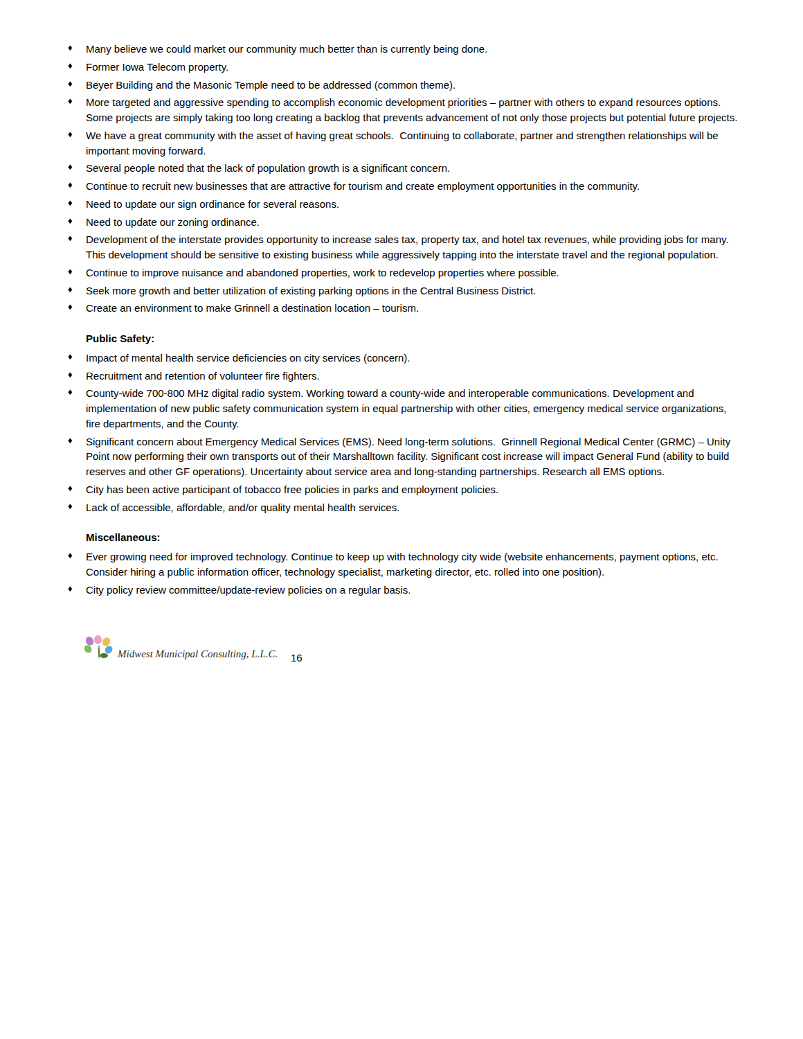Many believe we could market our community much better than is currently being done.
Former Iowa Telecom property.
Beyer Building and the Masonic Temple need to be addressed (common theme).
More targeted and aggressive spending to accomplish economic development priorities – partner with others to expand resources options. Some projects are simply taking too long creating a backlog that prevents advancement of not only those projects but potential future projects.
We have a great community with the asset of having great schools. Continuing to collaborate, partner and strengthen relationships will be important moving forward.
Several people noted that the lack of population growth is a significant concern.
Continue to recruit new businesses that are attractive for tourism and create employment opportunities in the community.
Need to update our sign ordinance for several reasons.
Need to update our zoning ordinance.
Development of the interstate provides opportunity to increase sales tax, property tax, and hotel tax revenues, while providing jobs for many. This development should be sensitive to existing business while aggressively tapping into the interstate travel and the regional population.
Continue to improve nuisance and abandoned properties, work to redevelop properties where possible.
Seek more growth and better utilization of existing parking options in the Central Business District.
Create an environment to make Grinnell a destination location – tourism.
Public Safety:
Impact of mental health service deficiencies on city services (concern).
Recruitment and retention of volunteer fire fighters.
County-wide 700-800 MHz digital radio system. Working toward a county-wide and interoperable communications. Development and implementation of new public safety communication system in equal partnership with other cities, emergency medical service organizations, fire departments, and the County.
Significant concern about Emergency Medical Services (EMS). Need long-term solutions. Grinnell Regional Medical Center (GRMC) – Unity Point now performing their own transports out of their Marshalltown facility. Significant cost increase will impact General Fund (ability to build reserves and other GF operations). Uncertainty about service area and long-standing partnerships. Research all EMS options.
City has been active participant of tobacco free policies in parks and employment policies.
Lack of accessible, affordable, and/or quality mental health services.
Miscellaneous:
Ever growing need for improved technology. Continue to keep up with technology city wide (website enhancements, payment options, etc. Consider hiring a public information officer, technology specialist, marketing director, etc. rolled into one position).
City policy review committee/update-review policies on a regular basis.
Midwest Municipal Consulting, L.L.C.
16